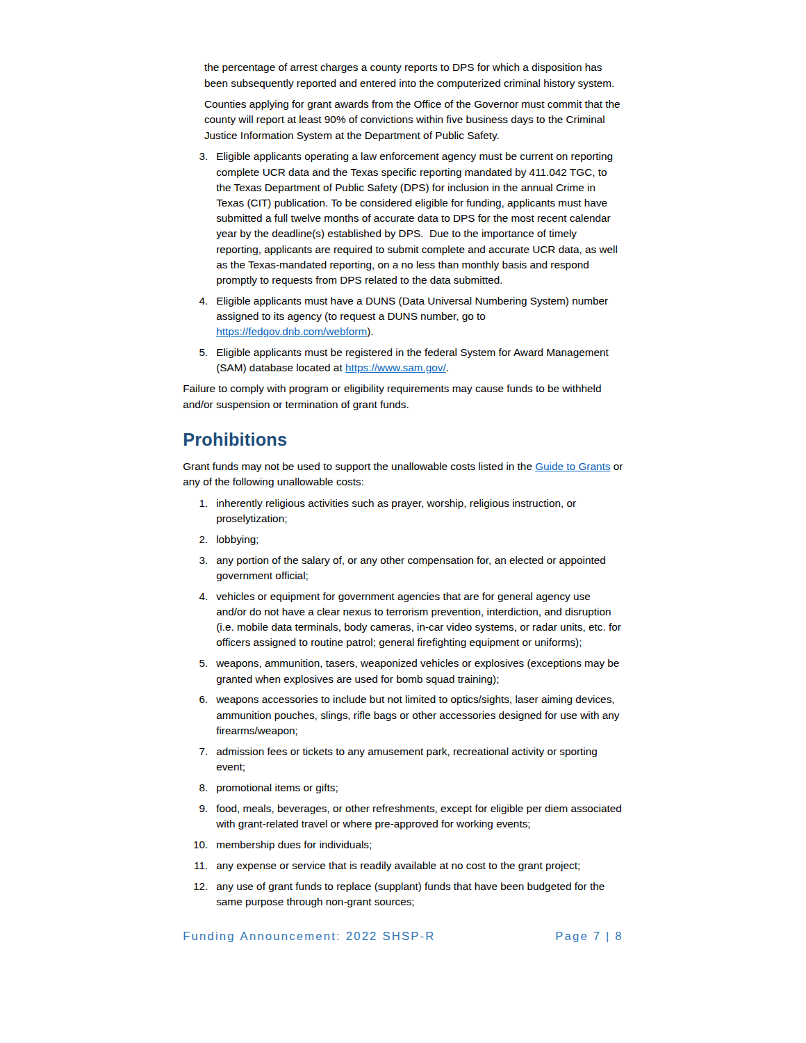the percentage of arrest charges a county reports to DPS for which a disposition has been subsequently reported and entered into the computerized criminal history system.
Counties applying for grant awards from the Office of the Governor must commit that the county will report at least 90% of convictions within five business days to the Criminal Justice Information System at the Department of Public Safety.
Eligible applicants operating a law enforcement agency must be current on reporting complete UCR data and the Texas specific reporting mandated by 411.042 TGC, to the Texas Department of Public Safety (DPS) for inclusion in the annual Crime in Texas (CIT) publication. To be considered eligible for funding, applicants must have submitted a full twelve months of accurate data to DPS for the most recent calendar year by the deadline(s) established by DPS. Due to the importance of timely reporting, applicants are required to submit complete and accurate UCR data, as well as the Texas-mandated reporting, on a no less than monthly basis and respond promptly to requests from DPS related to the data submitted.
Eligible applicants must have a DUNS (Data Universal Numbering System) number assigned to its agency (to request a DUNS number, go to https://fedgov.dnb.com/webform).
Eligible applicants must be registered in the federal System for Award Management (SAM) database located at https://www.sam.gov/.
Failure to comply with program or eligibility requirements may cause funds to be withheld and/or suspension or termination of grant funds.
Prohibitions
Grant funds may not be used to support the unallowable costs listed in the Guide to Grants or any of the following unallowable costs:
inherently religious activities such as prayer, worship, religious instruction, or proselytization;
lobbying;
any portion of the salary of, or any other compensation for, an elected or appointed government official;
vehicles or equipment for government agencies that are for general agency use and/or do not have a clear nexus to terrorism prevention, interdiction, and disruption (i.e. mobile data terminals, body cameras, in-car video systems, or radar units, etc. for officers assigned to routine patrol; general firefighting equipment or uniforms);
weapons, ammunition, tasers, weaponized vehicles or explosives (exceptions may be granted when explosives are used for bomb squad training);
weapons accessories to include but not limited to optics/sights, laser aiming devices, ammunition pouches, slings, rifle bags or other accessories designed for use with any firearms/weapon;
admission fees or tickets to any amusement park, recreational activity or sporting event;
promotional items or gifts;
food, meals, beverages, or other refreshments, except for eligible per diem associated with grant-related travel or where pre-approved for working events;
membership dues for individuals;
any expense or service that is readily available at no cost to the grant project;
any use of grant funds to replace (supplant) funds that have been budgeted for the same purpose through non-grant sources;
Funding Announcement: 2022 SHSP-R
Page 7 | 8